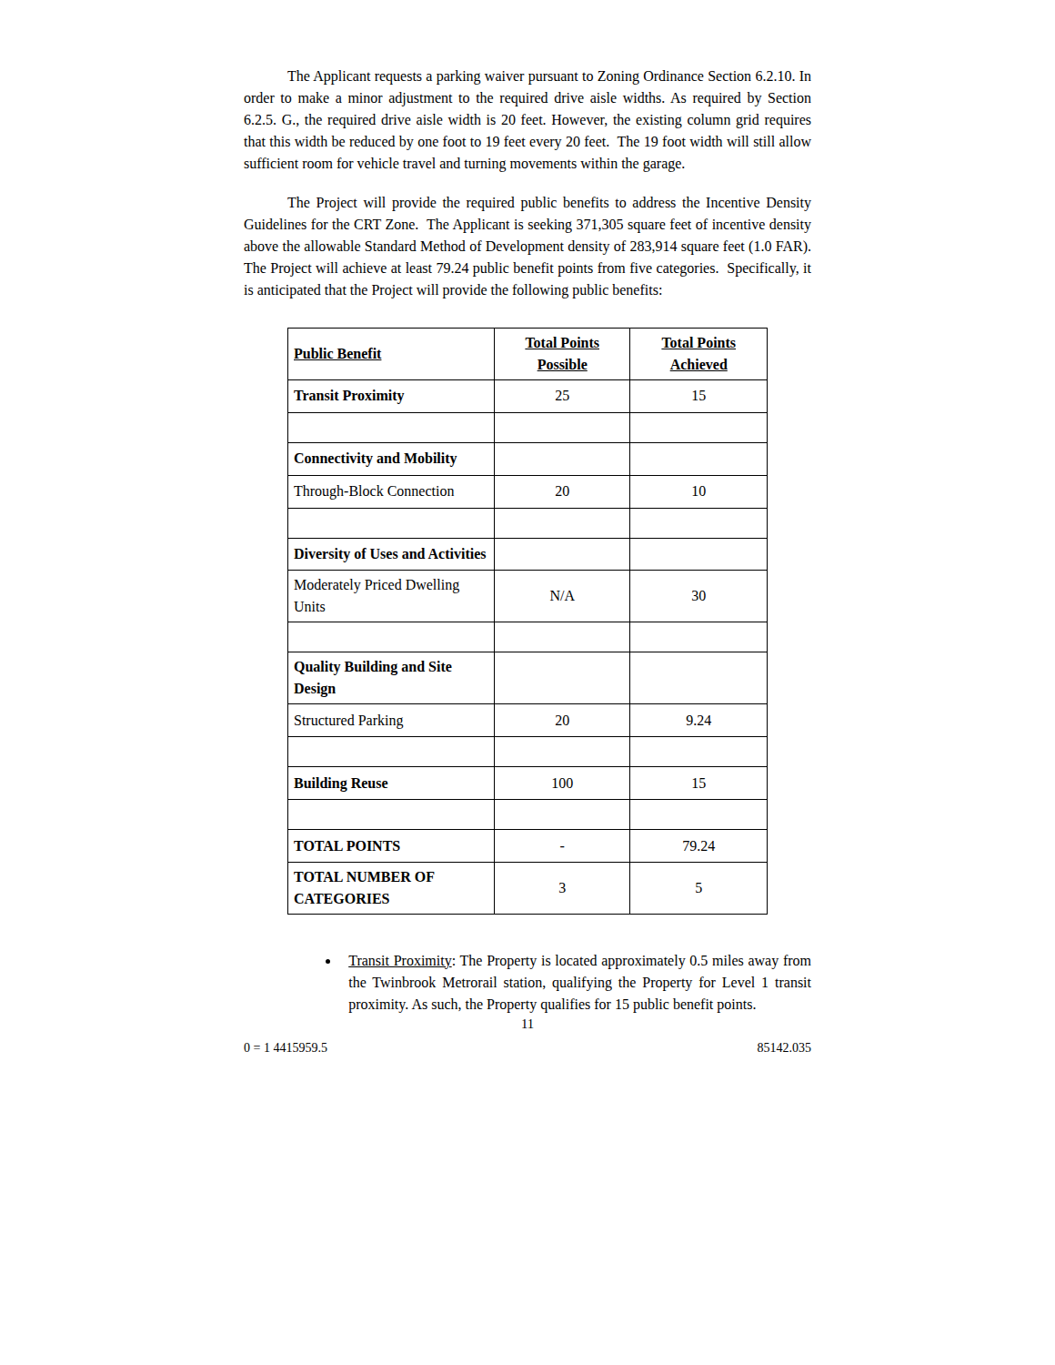The Applicant requests a parking waiver pursuant to Zoning Ordinance Section 6.2.10. In order to make a minor adjustment to the required drive aisle widths. As required by Section 6.2.5. G., the required drive aisle width is 20 feet. However, the existing column grid requires that this width be reduced by one foot to 19 feet every 20 feet. The 19 foot width will still allow sufficient room for vehicle travel and turning movements within the garage.
The Project will provide the required public benefits to address the Incentive Density Guidelines for the CRT Zone. The Applicant is seeking 371,305 square feet of incentive density above the allowable Standard Method of Development density of 283,914 square feet (1.0 FAR). The Project will achieve at least 79.24 public benefit points from five categories. Specifically, it is anticipated that the Project will provide the following public benefits:
| Public Benefit | Total Points Possible | Total Points Achieved |
| Transit Proximity | 25 | 15 |
| Connectivity and Mobility | | |
| Through-Block Connection | 20 | 10 |
| Diversity of Uses and Activities | | |
| Moderately Priced Dwelling Units | N/A | 30 |
| Quality Building and Site Design | | |
| Structured Parking | 20 | 9.24 |
| Building Reuse | 100 | 15 |
| TOTAL POINTS | - | 79.24 |
| TOTAL NUMBER OF CATEGORIES | 3 | 5 |
Transit Proximity: The Property is located approximately 0.5 miles away from the Twinbrook Metrorail station, qualifying the Property for Level 1 transit proximity. As such, the Property qualifies for 15 public benefit points.
11
0 = 1 4415959.5 85142.035